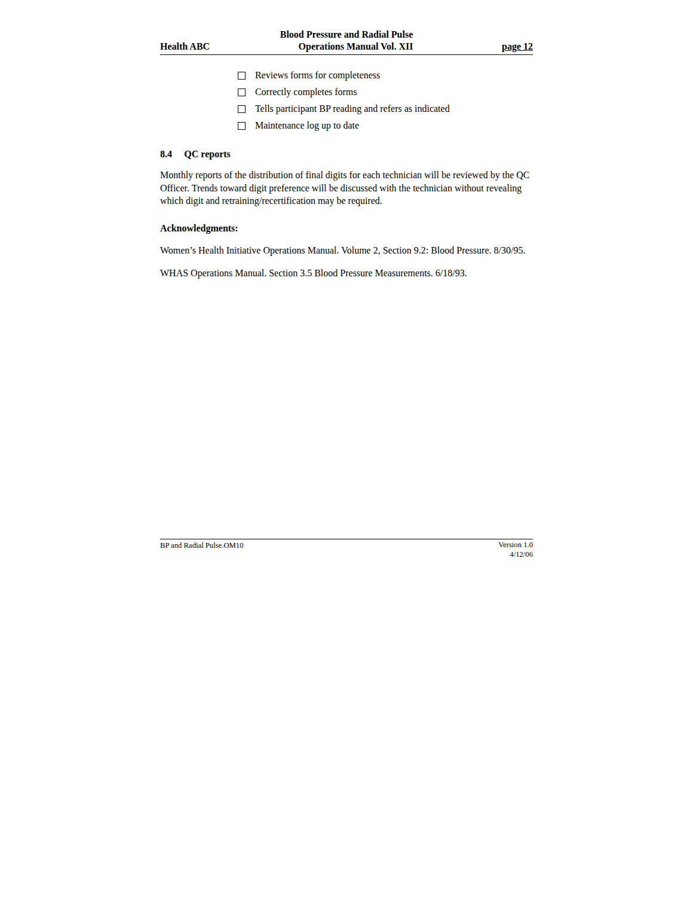Blood Pressure and Radial Pulse
Health ABC
Operations Manual Vol. XII
page 12
Reviews forms for completeness
Correctly completes forms
Tells participant BP reading and refers as indicated
Maintenance log up to date
8.4 QC reports
Monthly reports of the distribution of final digits for each technician will be reviewed by the QC Officer. Trends toward digit preference will be discussed with the technician without revealing which digit and retraining/recertification may be required.
Acknowledgments:
Women’s Health Initiative Operations Manual. Volume 2, Section 9.2: Blood Pressure. 8/30/95.
WHAS Operations Manual. Section 3.5 Blood Pressure Measurements. 6/18/93.
BP and Radial Pulse.OM10
Version 1.0
4/12/06